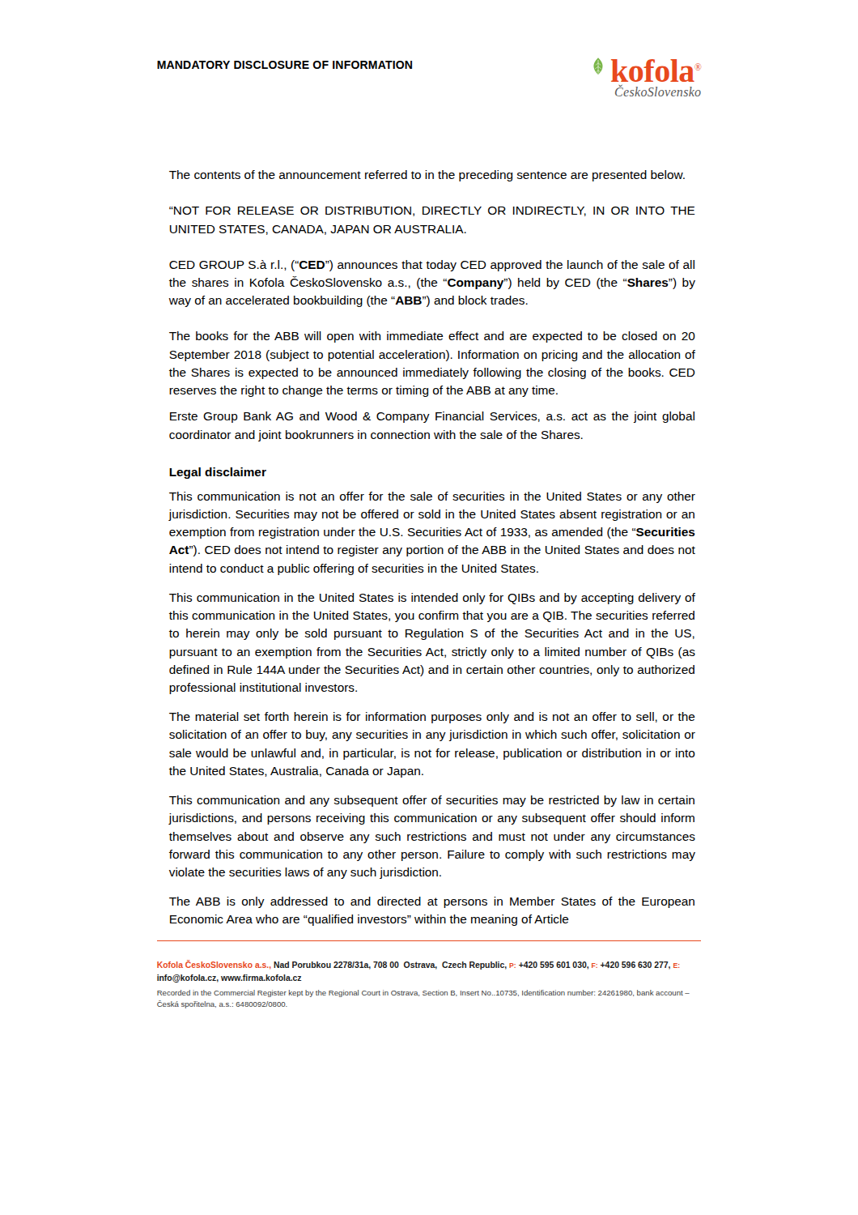MANDATORY DISCLOSURE OF INFORMATION
kofola®
ČeskoSlovensko
The contents of the announcement referred to in the preceding sentence are presented below.
“NOT FOR RELEASE OR DISTRIBUTION, DIRECTLY OR INDIRECTLY, IN OR INTO THE UNITED STATES, CANADA, JAPAN OR AUSTRALIA.
CED GROUP S.à r.l., (“CED”) announces that today CED approved the launch of the sale of all the shares in Kofola ČeskoSlovensko a.s., (the “Company”) held by CED (the “Shares”) by way of an accelerated bookbuilding (the “ABB”) and block trades.
The books for the ABB will open with immediate effect and are expected to be closed on 20 September 2018 (subject to potential acceleration). Information on pricing and the allocation of the Shares is expected to be announced immediately following the closing of the books. CED reserves the right to change the terms or timing of the ABB at any time.
Erste Group Bank AG and Wood & Company Financial Services, a.s. act as the joint global coordinator and joint bookrunners in connection with the sale of the Shares.
Legal disclaimer
This communication is not an offer for the sale of securities in the United States or any other jurisdiction. Securities may not be offered or sold in the United States absent registration or an exemption from registration under the U.S. Securities Act of 1933, as amended (the “Securities Act”). CED does not intend to register any portion of the ABB in the United States and does not intend to conduct a public offering of securities in the United States.
This communication in the United States is intended only for QIBs and by accepting delivery of this communication in the United States, you confirm that you are a QIB. The securities referred to herein may only be sold pursuant to Regulation S of the Securities Act and in the US, pursuant to an exemption from the Securities Act, strictly only to a limited number of QIBs (as defined in Rule 144A under the Securities Act) and in certain other countries, only to authorized professional institutional investors.
The material set forth herein is for information purposes only and is not an offer to sell, or the solicitation of an offer to buy, any securities in any jurisdiction in which such offer, solicitation or sale would be unlawful and, in particular, is not for release, publication or distribution in or into the United States, Australia, Canada or Japan.
This communication and any subsequent offer of securities may be restricted by law in certain jurisdictions, and persons receiving this communication or any subsequent offer should inform themselves about and observe any such restrictions and must not under any circumstances forward this communication to any other person. Failure to comply with such restrictions may violate the securities laws of any such jurisdiction.
The ABB is only addressed to and directed at persons in Member States of the European Economic Area who are “qualified investors” within the meaning of Article
Kofola ČeskoSlovensko a.s., Nad Porubkou 2278/31a, 708 00 Ostrava, Czech Republic, P: +420 595 601 030, F: +420 596 630 277, E: info@kofola.cz, www.firma.kofola.cz
Recorded in the Commercial Register kept by the Regional Court in Ostrava, Section B, Insert No..10735, Identification number: 24261980, bank account – Česká spořitelna, a.s.: 6480092/0800.